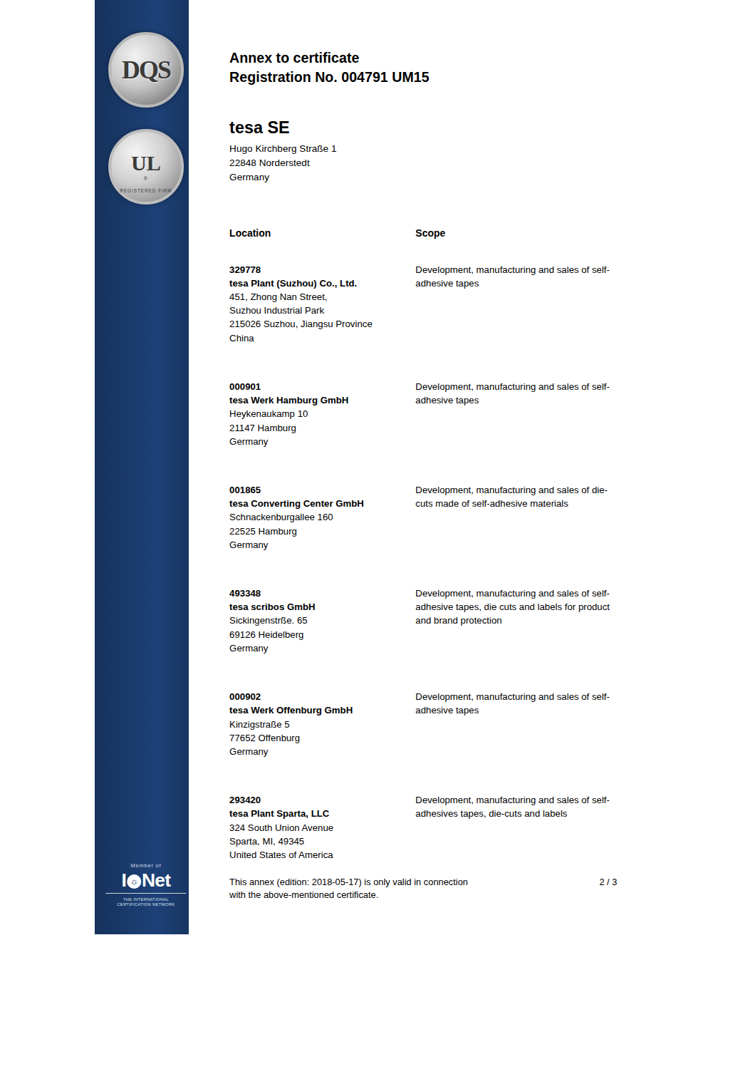DQS
UL
®
REGISTERED FIRM
Member of
I☼Net
THE INTERNATIONAL CERTIFICATION NETWORK
Annex to certificate
Registration No. 004791 UM15
tesa SE
Hugo Kirchberg Straße 1
22848 Norderstedt
Germany
| Location | Scope |
| --- | --- |
| 329778 tesa Plant (Suzhou) Co., Ltd. 451, Zhong Nan Street, Suzhou Industrial Park 215026 Suzhou, Jiangsu Province China | Development, manufacturing and sales of self-adhesive tapes |
| 000901 tesa Werk Hamburg GmbH Heykenaukamp 10 21147 Hamburg Germany | Development, manufacturing and sales of self-adhesive tapes |
| 001865 tesa Converting Center GmbH Schnackenburgallee 160 22525 Hamburg Germany | Development, manufacturing and sales of die-cuts made of self-adhesive materials |
| 493348 tesa scribos GmbH Sickingenstrße. 65 69126 Heidelberg Germany | Development, manufacturing and sales of self-adhesive tapes, die cuts and labels for product and brand protection |
| 000902 tesa Werk Offenburg GmbH Kinzigstraße 5 77652 Offenburg Germany | Development, manufacturing and sales of self-adhesive tapes |
| 293420 tesa Plant Sparta, LLC 324 South Union Avenue Sparta, MI, 49345 United States of America | Development, manufacturing and sales of self-adhesives tapes, die-cuts and labels |
2 / 3 This annex (edition: 2018-05-17) is only valid in connection
with the above-mentioned certificate.